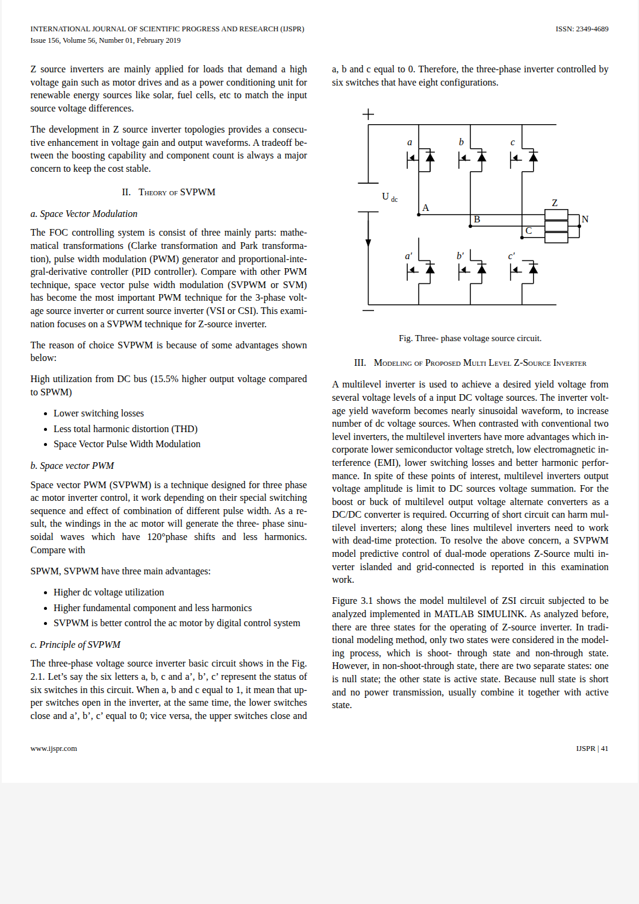International Journal of Scientific Progress and Research (IJSPR)
ISSN: 2349-4689
Issue 156, Volume 56, Number 01, February 2019
Z source inverters are mainly applied for loads that demand a high voltage gain such as motor drives and as a power conditioning unit for renewable energy sources like solar, fuel cells, etc to match the input source voltage differences.
The development in Z source inverter topologies provides a consecutive enhancement in voltage gain and output waveforms. A tradeoff between the boosting capability and component count is always a major concern to keep the cost stable.
II. Theory of SVPWM
a. Space Vector Modulation
The FOC controlling system is consist of three mainly parts: mathematical transformations (Clarke transformation and Park transformation), pulse width modulation (PWM) generator and proportional-integral-derivative controller (PID controller). Compare with other PWM technique, space vector pulse width modulation (SVPWM or SVM) has become the most important PWM technique for the 3-phase voltage source inverter or current source inverter (VSI or CSI). This examination focuses on a SVPWM technique for Z-source inverter.
The reason of choice SVPWM is because of some advantages shown below:
High utilization from DC bus (15.5% higher output voltage compared to SPWM)
Lower switching losses
Less total harmonic distortion (THD)
Space Vector Pulse Width Modulation
b. Space vector PWM
Space vector PWM (SVPWM) is a technique designed for three phase ac motor inverter control, it work depending on their special switching sequence and effect of combination of different pulse width. As a result, the windings in the ac motor will generate the three- phase sinusoidal waves which have 120°phase shifts and less harmonics. Compare with
SPWM, SVPWM have three main advantages:
Higher dc voltage utilization
Higher fundamental component and less harmonics
SVPWM is better control the ac motor by digital control system
c. Principle of SVPWM
The three-phase voltage source inverter basic circuit shows in the Fig. 2.1. Let’s say the six letters a, b, c and a’, b’, c’ represent the status of six switches in this circuit. When a, b and c equal to 1, it mean that upper switches open in the inverter, at the same time, the lower switches close and a’, b’, c’ equal to 0; vice versa, the upper switches close and a, b and c equal to 0. Therefore, the three-phase inverter controlled by six switches that have eight configurations.
a b c a′ b′ c′ U dc A B C Z N
Fig. Three- phase voltage source circuit.
III. Modeling of Proposed Multi Level Z-Source Inverter
A multilevel inverter is used to achieve a desired yield voltage from several voltage levels of a input DC voltage sources. The inverter voltage yield waveform becomes nearly sinusoidal waveform, to increase number of dc voltage sources. When contrasted with conventional two level inverters, the multilevel inverters have more advantages which incorporate lower semiconductor voltage stretch, low electromagnetic interference (EMI), lower switching losses and better harmonic performance. In spite of these points of interest, multilevel inverters output voltage amplitude is limit to DC sources voltage summation. For the boost or buck of multilevel output voltage alternate converters as a DC/DC converter is required. Occurring of short circuit can harm multilevel inverters; along these lines multilevel inverters need to work with dead-time protection. To resolve the above concern, a SVPWM model predictive control of dual-mode operations Z-Source multi inverter islanded and grid-connected is reported in this examination work.
Figure 3.1 shows the model multilevel of ZSI circuit subjected to be analyzed implemented in MATLAB SIMULINK. As analyzed before, there are three states for the operating of Z-source inverter. In traditional modeling method, only two states were considered in the modeling process, which is shoot- through state and non-through state. However, in non-shoot-through state, there are two separate states: one is null state; the other state is active state. Because null state is short and no power transmission, usually combine it together with active state.
www.ijspr.com IJSPR | 41